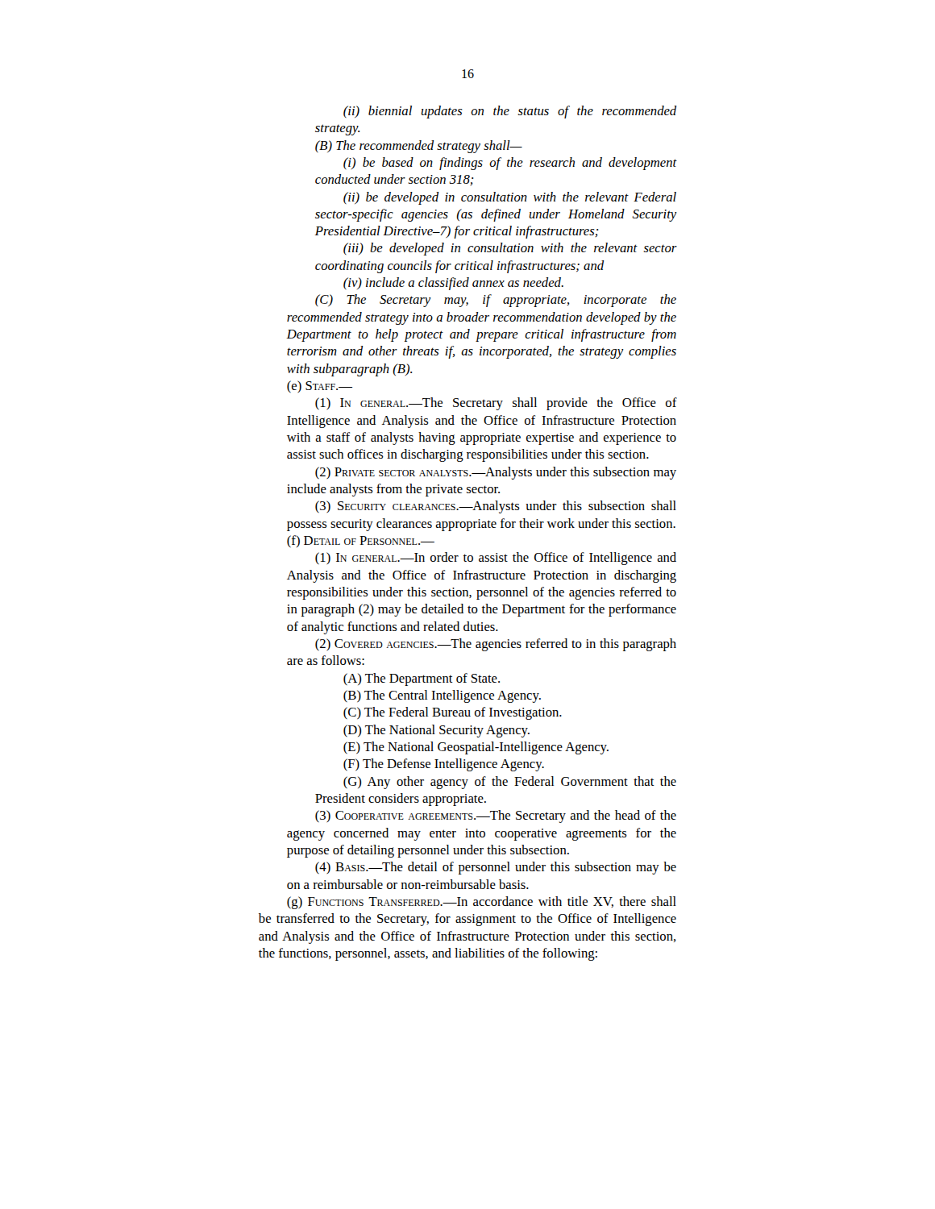16
(ii) biennial updates on the status of the recommended strategy.
(B) The recommended strategy shall—
(i) be based on findings of the research and development conducted under section 318;
(ii) be developed in consultation with the relevant Federal sector-specific agencies (as defined under Homeland Security Presidential Directive–7) for critical infrastructures;
(iii) be developed in consultation with the relevant sector coordinating councils for critical infrastructures; and
(iv) include a classified annex as needed.
(C) The Secretary may, if appropriate, incorporate the recommended strategy into a broader recommendation developed by the Department to help protect and prepare critical infrastructure from terrorism and other threats if, as incorporated, the strategy complies with subparagraph (B).
(e) Staff.—
(1) In general.—The Secretary shall provide the Office of Intelligence and Analysis and the Office of Infrastructure Protection with a staff of analysts having appropriate expertise and experience to assist such offices in discharging responsibilities under this section.
(2) Private sector analysts.—Analysts under this subsection may include analysts from the private sector.
(3) Security clearances.—Analysts under this subsection shall possess security clearances appropriate for their work under this section.
(f) Detail of Personnel.—
(1) In general.—In order to assist the Office of Intelligence and Analysis and the Office of Infrastructure Protection in discharging responsibilities under this section, personnel of the agencies referred to in paragraph (2) may be detailed to the Department for the performance of analytic functions and related duties.
(2) Covered agencies.—The agencies referred to in this paragraph are as follows:
(A) The Department of State.
(B) The Central Intelligence Agency.
(C) The Federal Bureau of Investigation.
(D) The National Security Agency.
(E) The National Geospatial-Intelligence Agency.
(F) The Defense Intelligence Agency.
(G) Any other agency of the Federal Government that the President considers appropriate.
(3) Cooperative agreements.—The Secretary and the head of the agency concerned may enter into cooperative agreements for the purpose of detailing personnel under this subsection.
(4) Basis.—The detail of personnel under this subsection may be on a reimbursable or non-reimbursable basis.
(g) Functions Transferred.—In accordance with title XV, there shall be transferred to the Secretary, for assignment to the Office of Intelligence and Analysis and the Office of Infrastructure Protection under this section, the functions, personnel, assets, and liabilities of the following: